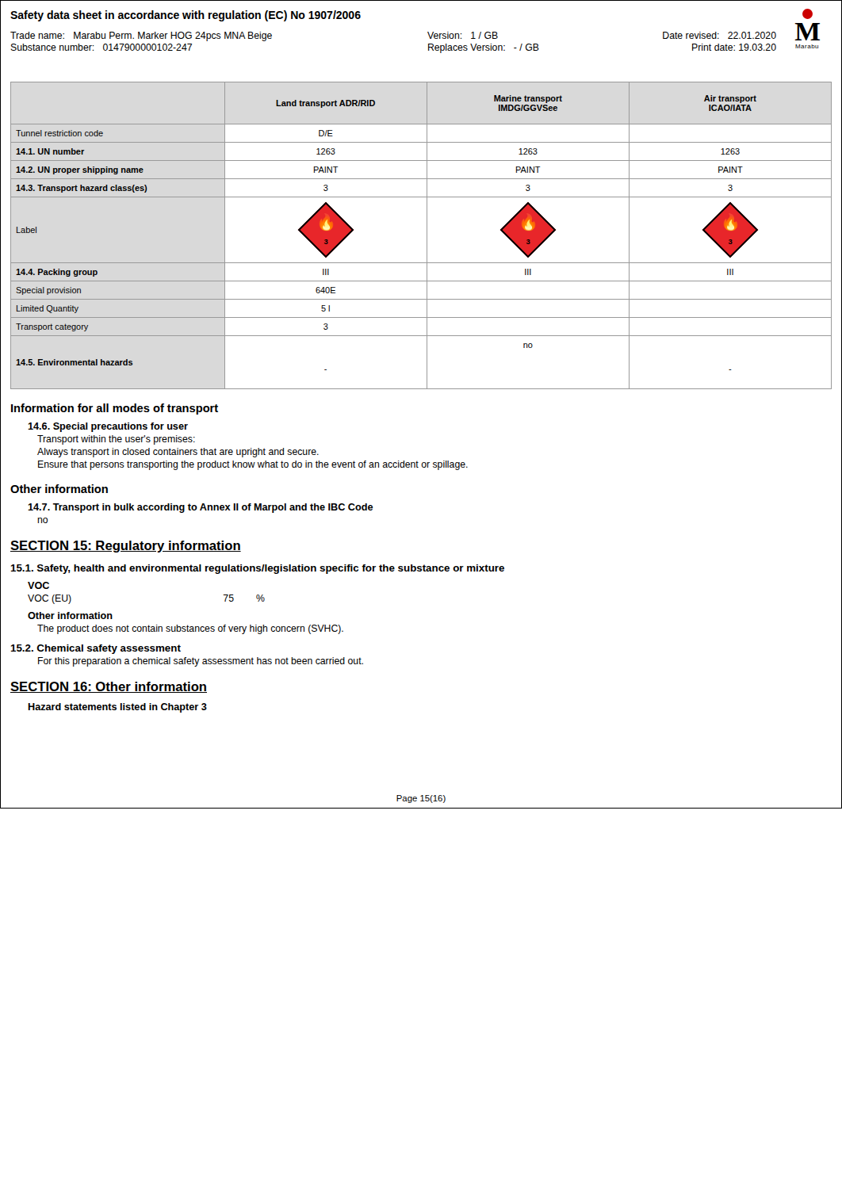M
Marabu
Safety data sheet in accordance with regulation (EC) No 1907/2006
Trade name: Marabu Perm. Marker HOG 24pcs MNA Beige
Substance number: 0147900000102-247
Version: 1 / GB
Replaces Version: - / GB
Date revised: 22.01.2020
Print date: 19.03.20
| | Land transport ADR/RID | Marine transport IMDG/GGVSee | Air transport ICAO/IATA |
| --- | --- | --- | --- |
| Tunnel restriction code | D/E | | |
| 14.1. UN number | 1263 | 1263 | 1263 |
| 14.2. UN proper shipping name | PAINT | PAINT | PAINT |
| 14.3. Transport hazard class(es) | 3 | 3 | 3 |
| Label | 🔥 3 | 🔥 3 | 🔥 3 |
| 14.4. Packing group | III | III | III |
| Special provision | 640E | | |
| Limited Quantity | 5 l | | |
| Transport category | 3 | | |
| 14.5. Environmental hazards | - | no | - |
Information for all modes of transport
14.6. Special precautions for user
Transport within the user's premises:
Always transport in closed containers that are upright and secure.
Ensure that persons transporting the product know what to do in the event of an accident or spillage.
Other information
14.7. Transport in bulk according to Annex II of Marpol and the IBC Code
no
SECTION 15: Regulatory information
15.1. Safety, health and environmental regulations/legislation specific for the substance or mixture
VOC
VOC (EU) 75 %
Other information
The product does not contain substances of very high concern (SVHC).
15.2. Chemical safety assessment
For this preparation a chemical safety assessment has not been carried out.
SECTION 16: Other information
Hazard statements listed in Chapter 3
Page 15(16)